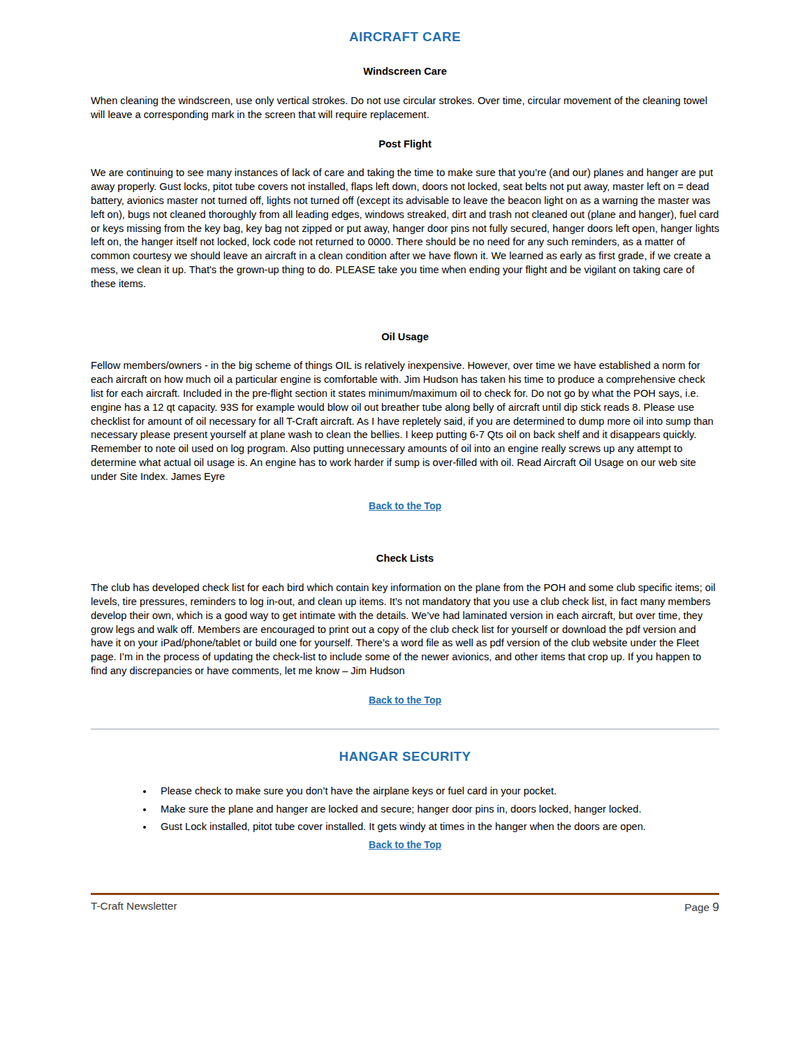AIRCRAFT CARE
Windscreen Care
When cleaning the windscreen, use only vertical strokes. Do not use circular strokes. Over time, circular movement of the cleaning towel will leave a corresponding mark in the screen that will require replacement.
Post Flight
We are continuing to see many instances of lack of care and taking the time to make sure that you’re (and our) planes and hanger are put away properly. Gust locks, pitot tube covers not installed, flaps left down, doors not locked, seat belts not put away, master left on = dead battery, avionics master not turned off, lights not turned off (except its advisable to leave the beacon light on as a warning the master was left on), bugs not cleaned thoroughly from all leading edges, windows streaked, dirt and trash not cleaned out (plane and hanger), fuel card or keys missing from the key bag, key bag not zipped or put away, hanger door pins not fully secured, hanger doors left open, hanger lights left on, the hanger itself not locked, lock code not returned to 0000. There should be no need for any such reminders, as a matter of common courtesy we should leave an aircraft in a clean condition after we have flown it. We learned as early as first grade, if we create a mess, we clean it up. That's the grown-up thing to do. PLEASE take you time when ending your flight and be vigilant on taking care of these items.
Oil Usage
Fellow members/owners - in the big scheme of things OIL is relatively inexpensive. However, over time we have established a norm for each aircraft on how much oil a particular engine is comfortable with. Jim Hudson has taken his time to produce a comprehensive check list for each aircraft. Included in the pre-flight section it states minimum/maximum oil to check for. Do not go by what the POH says, i.e. engine has a 12 qt capacity. 93S for example would blow oil out breather tube along belly of aircraft until dip stick reads 8. Please use checklist for amount of oil necessary for all T-Craft aircraft. As I have repletely said, if you are determined to dump more oil into sump than necessary please present yourself at plane wash to clean the bellies. I keep putting 6-7 Qts oil on back shelf and it disappears quickly. Remember to note oil used on log program. Also putting unnecessary amounts of oil into an engine really screws up any attempt to determine what actual oil usage is. An engine has to work harder if sump is over-filled with oil. Read Aircraft Oil Usage on our web site under Site Index. James Eyre
Back to the Top
Check Lists
The club has developed check list for each bird which contain key information on the plane from the POH and some club specific items; oil levels, tire pressures, reminders to log in-out, and clean up items. It’s not mandatory that you use a club check list, in fact many members develop their own, which is a good way to get intimate with the details. We’ve had laminated version in each aircraft, but over time, they grow legs and walk off. Members are encouraged to print out a copy of the club check list for yourself or download the pdf version and have it on your iPad/phone/tablet or build one for yourself. There’s a word file as well as pdf version of the club website under the Fleet page. I’m in the process of updating the check-list to include some of the newer avionics, and other items that crop up. If you happen to find any discrepancies or have comments, let me know – Jim Hudson
Back to the Top
HANGAR SECURITY
Please check to make sure you don’t have the airplane keys or fuel card in your pocket.
Make sure the plane and hanger are locked and secure; hanger door pins in, doors locked, hanger locked.
Gust Lock installed, pitot tube cover installed. It gets windy at times in the hanger when the doors are open.
Back to the Top
T-Craft Newsletter
Page 9